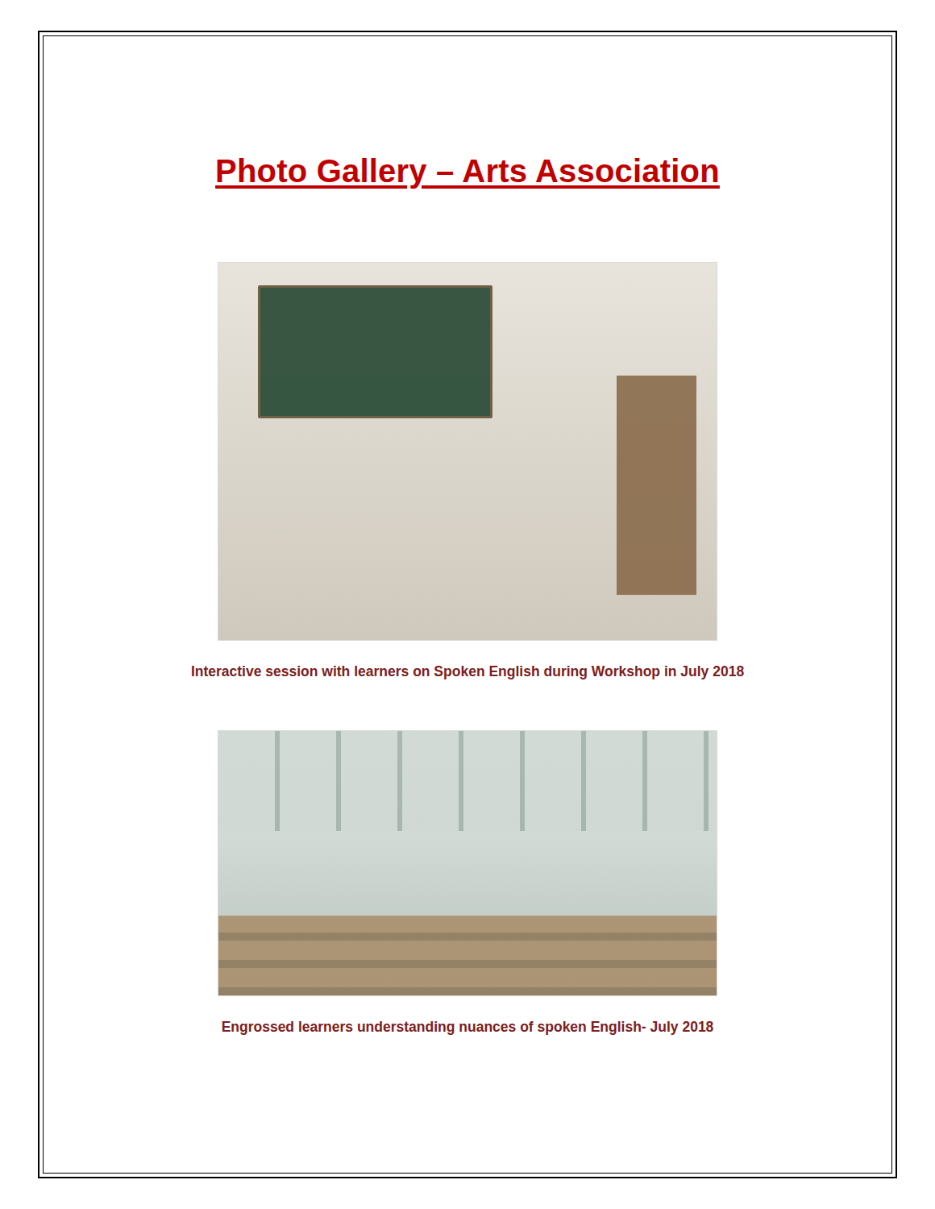Photo Gallery – Arts Association
Interactive session with learners on Spoken English during Workshop in July 2018
Engrossed learners understanding nuances of spoken English- July 2018